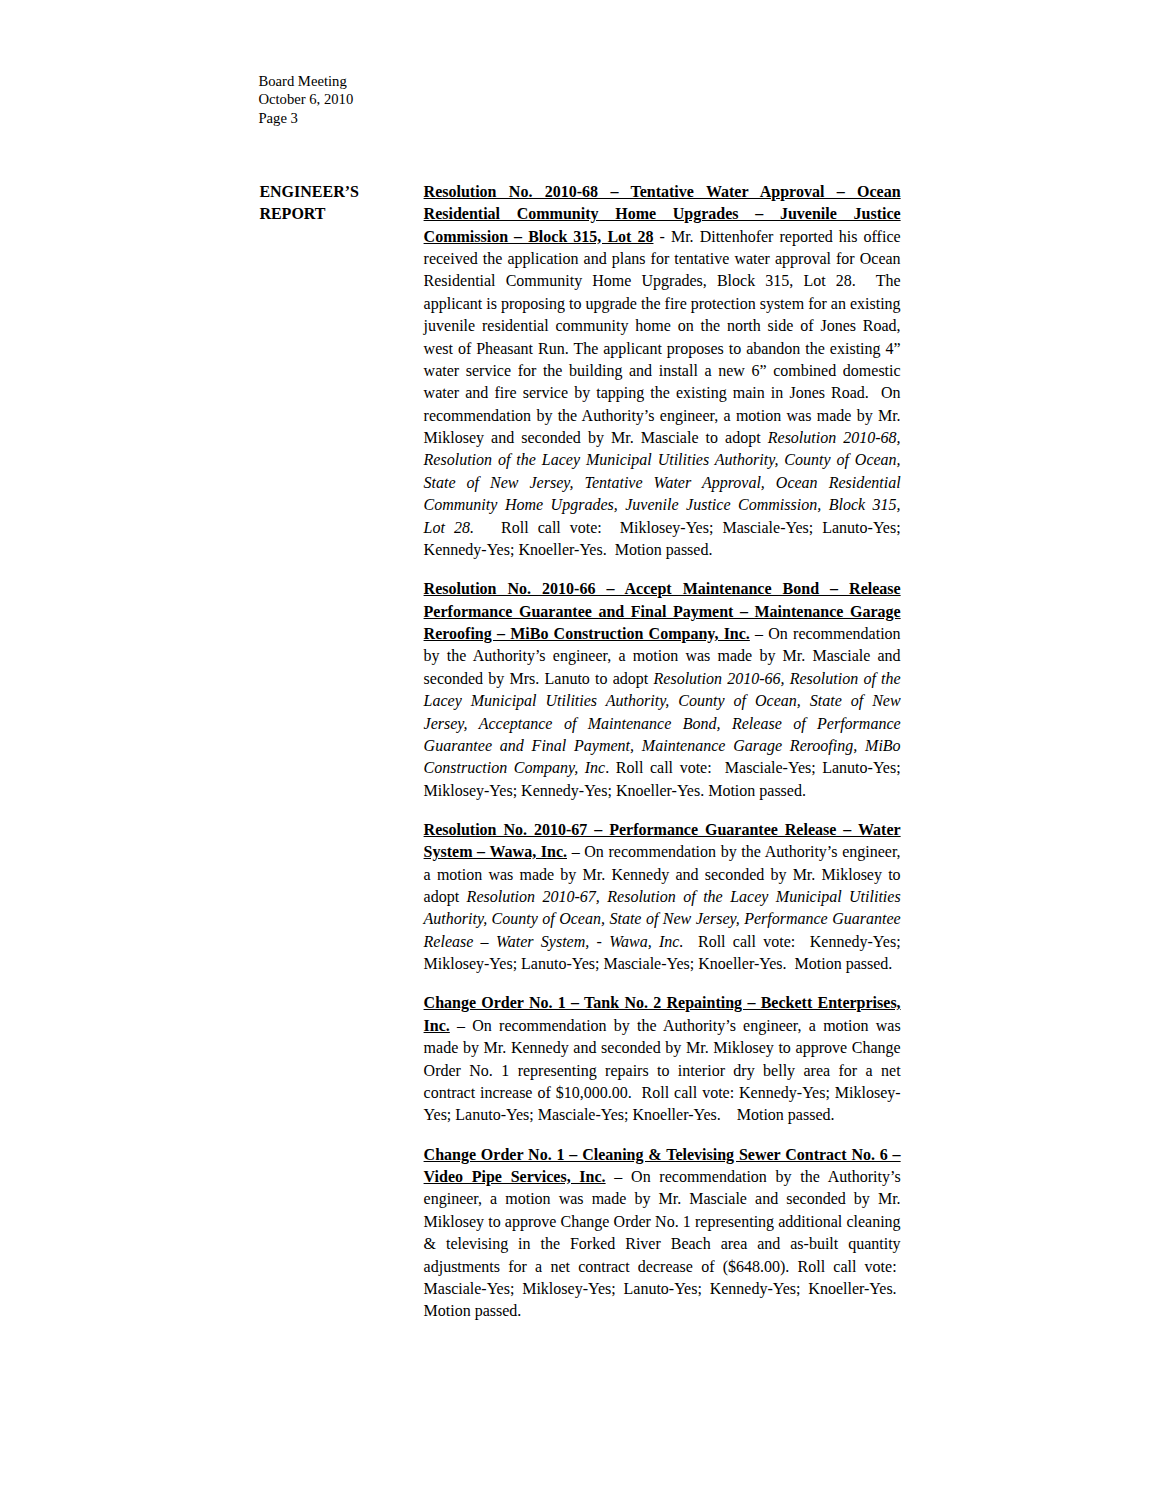Board Meeting
October 6, 2010
Page 3
| ENGINEER’S REPORT | Resolution No. 2010-68 – Tentative Water Approval – Ocean Residential Community Home Upgrades – Juvenile Justice Commission – Block 315, Lot 28 - Mr. Dittenhofer reported his office received the application and plans for tentative water approval for Ocean Residential Community Home Upgrades, Block 315, Lot 28. The applicant is proposing to upgrade the fire protection system for an existing juvenile residential community home on the north side of Jones Road, west of Pheasant Run. The applicant proposes to abandon the existing 4” water service for the building and install a new 6” combined domestic water and fire service by tapping the existing main in Jones Road. On recommendation by the Authority’s engineer, a motion was made by Mr. Miklosey and seconded by Mr. Masciale to adopt Resolution 2010-68, Resolution of the Lacey Municipal Utilities Authority, County of Ocean, State of New Jersey, Tentative Water Approval, Ocean Residential Community Home Upgrades, Juvenile Justice Commission, Block 315, Lot 28. Roll call vote: Miklosey-Yes; Masciale-Yes; Lanuto-Yes; Kennedy-Yes; Knoeller-Yes. Motion passed. Resolution No. 2010-66 – Accept Maintenance Bond – Release Performance Guarantee and Final Payment – Maintenance Garage Reroofing – MiBo Construction Company, Inc. – On recommendation by the Authority’s engineer, a motion was made by Mr. Masciale and seconded by Mrs. Lanuto to adopt Resolution 2010-66, Resolution of the Lacey Municipal Utilities Authority, County of Ocean, State of New Jersey, Acceptance of Maintenance Bond, Release of Performance Guarantee and Final Payment, Maintenance Garage Reroofing, MiBo Construction Company, Inc . Roll call vote: Masciale-Yes; Lanuto-Yes; Miklosey-Yes; Kennedy-Yes; Knoeller-Yes. Motion passed. Resolution No. 2010-67 – Performance Guarantee Release – Water System – Wawa, Inc. – On recommendation by the Authority’s engineer, a motion was made by Mr. Kennedy and seconded by Mr. Miklosey to adopt Resolution 2010-67, Resolution of the Lacey Municipal Utilities Authority, County of Ocean, State of New Jersey, Performance Guarantee Release – Water System, - Wawa, Inc. Roll call vote: Kennedy-Yes; Miklosey-Yes; Lanuto-Yes; Masciale-Yes; Knoeller-Yes. Motion passed. Change Order No. 1 – Tank No. 2 Repainting – Beckett Enterprises, Inc. – On recommendation by the Authority’s engineer, a motion was made by Mr. Kennedy and seconded by Mr. Miklosey to approve Change Order No. 1 representing repairs to interior dry belly area for a net contract increase of $10,000.00. Roll call vote: Kennedy-Yes; Miklosey-Yes; Lanuto-Yes; Masciale-Yes; Knoeller-Yes. Motion passed. Change Order No. 1 – Cleaning & Televising Sewer Contract No. 6 – Video Pipe Services, Inc. – On recommendation by the Authority’s engineer, a motion was made by Mr. Masciale and seconded by Mr. Miklosey to approve Change Order No. 1 representing additional cleaning & televising in the Forked River Beach area and as-built quantity adjustments for a net contract decrease of ($648.00). Roll call vote: Masciale-Yes; Miklosey-Yes; Lanuto-Yes; Kennedy-Yes; Knoeller-Yes. Motion passed. |